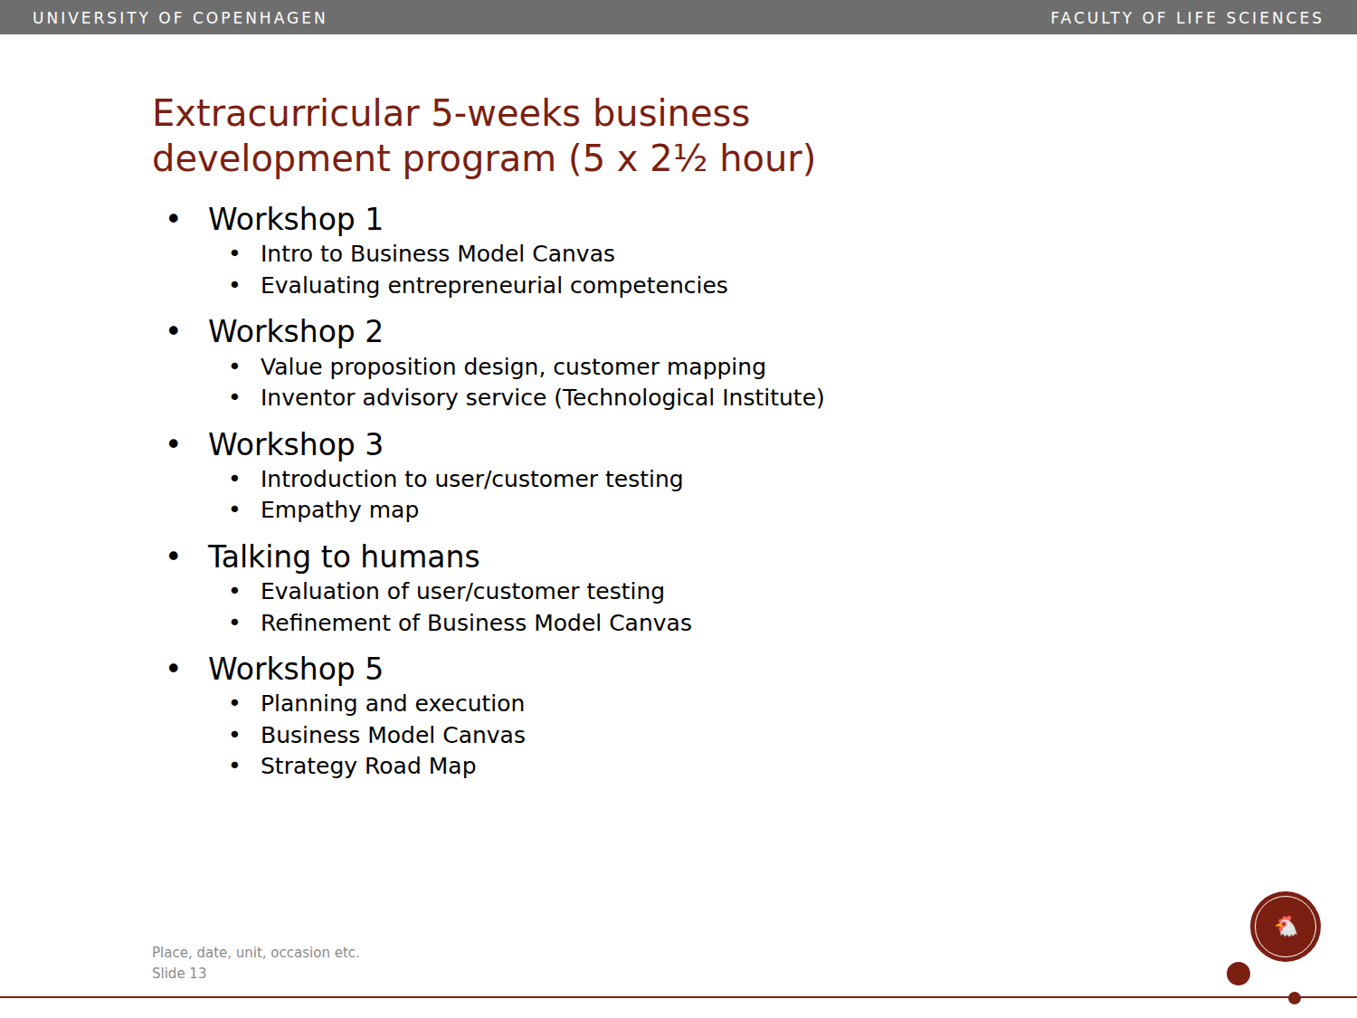UNIVERSITY OF COPENHAGEN
FACULTY OF LIFE SCIENCES
Extracurricular 5-weeks business
development program (5 x 2½ hour)
•Workshop 1
•Intro to Business Model Canvas
•Evaluating entrepreneurial competencies
•Workshop 2
•Value proposition design, customer mapping
•Inventor advisory service (Technological Institute)
•Workshop 3
•Introduction to user/customer testing
•Empathy map
•Talking to humans
•Evaluation of user/customer testing
•Refinement of Business Model Canvas
•Workshop 5
•Planning and execution
•Business Model Canvas
•Strategy Road Map
Place, date, unit, occasion etc.
Slide 13
🐔